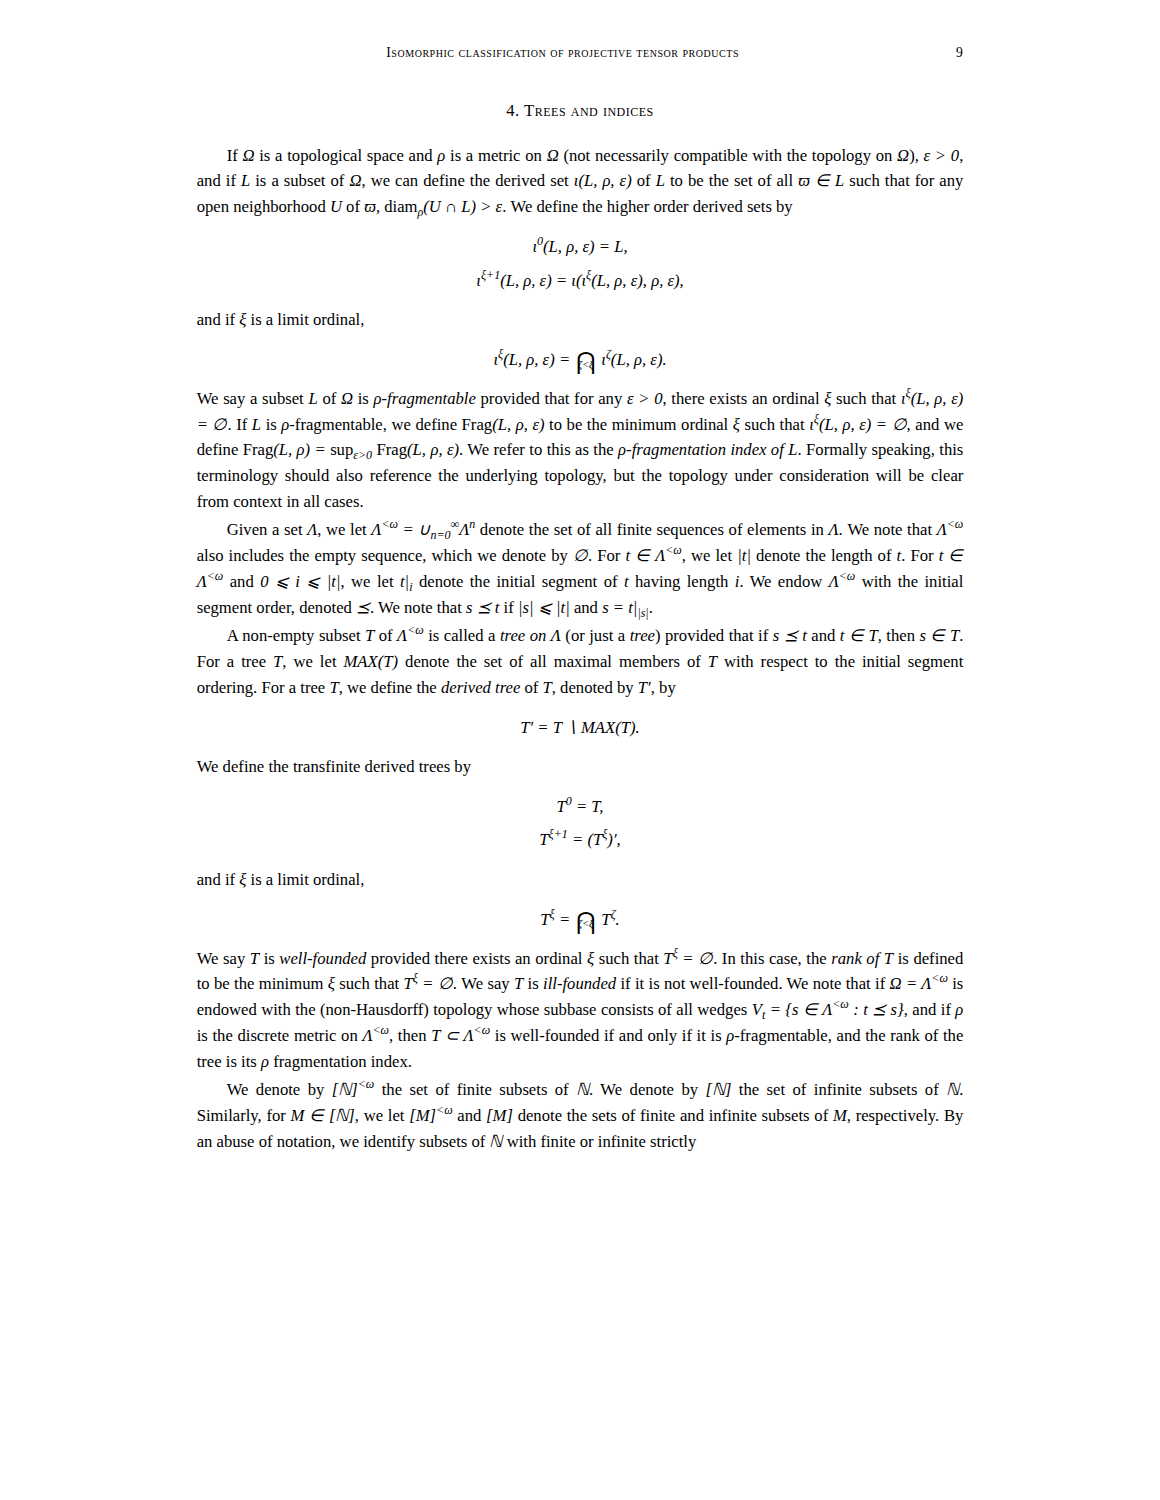Isomorphic classification of projective tensor products 9
4. Trees and indices
If Ω is a topological space and ρ is a metric on Ω (not necessarily compatible with the topology on Ω), ε > 0, and if L is a subset of Ω, we can define the derived set ι(L, ρ, ε) of L to be the set of all ϖ ∈ L such that for any open neighborhood U of ϖ, diamρ(U ∩ L) > ε. We define the higher order derived sets by
ι0(L, ρ, ε) = L, ιξ+1(L, ρ, ε) = ι(ιξ(L, ρ, ε), ρ, ε),
and if ξ is a limit ordinal,
ιξ(L, ρ, ε) = ⋂ζ<ξ ιζ(L, ρ, ε).
We say a subset L of Ω is ρ-fragmentable provided that for any ε > 0, there exists an ordinal ξ such that ιξ(L, ρ, ε) = ∅. If L is ρ-fragmentable, we define Frag(L, ρ, ε) to be the minimum ordinal ξ such that ιξ(L, ρ, ε) = ∅, and we define Frag(L, ρ) = supε>0 Frag(L, ρ, ε). We refer to this as the ρ-fragmentation index of L. Formally speaking, this terminology should also reference the underlying topology, but the topology under consideration will be clear from context in all cases.
Given a set Λ, we let Λ<ω = ∪n=0∞Λn denote the set of all finite sequences of elements in Λ. We note that Λ<ω also includes the empty sequence, which we denote by ∅. For t ∈ Λ<ω, we let |t| denote the length of t. For t ∈ Λ<ω and 0 ⩽ i ⩽ |t|, we let t|i denote the initial segment of t having length i. We endow Λ<ω with the initial segment order, denoted ⪯. We note that s ⪯ t if |s| ⩽ |t| and s = t||s|.
A non-empty subset T of Λ<ω is called a tree on Λ (or just a tree) provided that if s ⪯ t and t ∈ T, then s ∈ T. For a tree T, we let MAX(T) denote the set of all maximal members of T with respect to the initial segment ordering. For a tree T, we define the derived tree of T, denoted by T′, by
T′ = T ∖ MAX(T).
We define the transfinite derived trees by
T0 = T, Tξ+1 = (Tξ)′,
and if ξ is a limit ordinal,
Tξ = ⋂ζ<ξ Tζ.
We say T is well-founded provided there exists an ordinal ξ such that Tξ = ∅. In this case, the rank of T is defined to be the minimum ξ such that Tξ = ∅. We say T is ill-founded if it is not well-founded. We note that if Ω = Λ<ω is endowed with the (non-Hausdorff) topology whose subbase consists of all wedges Vt = {s ∈ Λ<ω : t ⪯ s}, and if ρ is the discrete metric on Λ<ω, then T ⊂ Λ<ω is well-founded if and only if it is ρ-fragmentable, and the rank of the tree is its ρ fragmentation index.
We denote by [ℕ]<ω the set of finite subsets of ℕ. We denote by [ℕ] the set of infinite subsets of ℕ. Similarly, for M ∈ [ℕ], we let [M]<ω and [M] denote the sets of finite and infinite subsets of M, respectively. By an abuse of notation, we identify subsets of ℕ with finite or infinite strictly